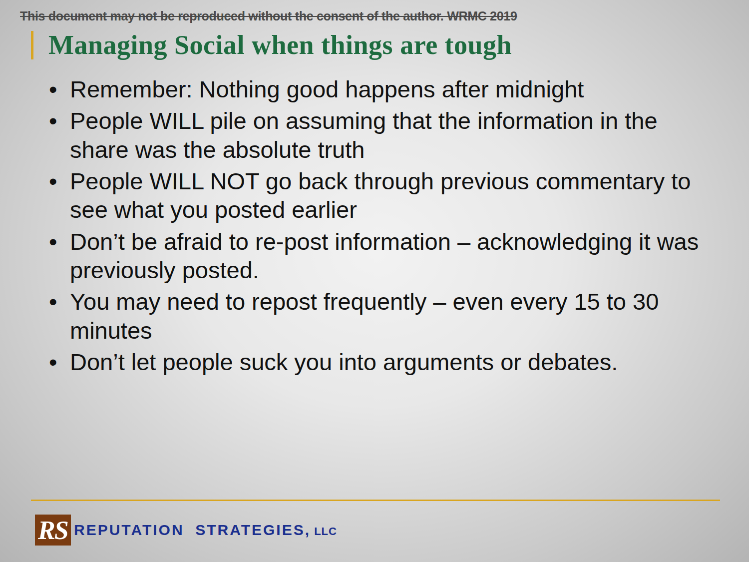This document may not be reproduced without the consent of the author. WRMC 2019
Managing Social when things are tough
Remember: Nothing good happens after midnight
People WILL pile on assuming that the information in the share was the absolute truth
People WILL NOT go back through previous commentary to see what you posted earlier
Don’t be afraid to re-post information – acknowledging it was previously posted.
You may need to repost frequently – even every 15 to 30 minutes
Don’t let people suck you into arguments or debates.
RS
REPUTATION STRATEGIES, LLC